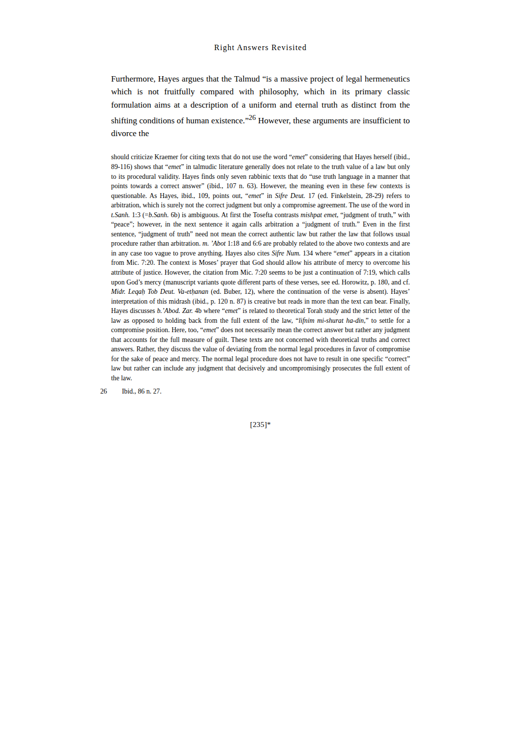Right Answers Revisited
Furthermore, Hayes argues that the Talmud “is a massive project of legal hermeneutics which is not fruitfully compared with philosophy, which in its primary classic formulation aims at a description of a uniform and eternal truth as distinct from the shifting conditions of human existence.”26 However, these arguments are insufficient to divorce the
should criticize Kraemer for citing texts that do not use the word “emet” considering that Hayes herself (ibid., 89-116) shows that “emet” in talmudic literature generally does not relate to the truth value of a law but only to its procedural validity. Hayes finds only seven rabbinic texts that do “use truth language in a manner that points towards a correct answer” (ibid., 107 n. 63). However, the meaning even in these few contexts is questionable. As Hayes, ibid., 109, points out, “emet” in Sifre Deut. 17 (ed. Finkelstein, 28-29) refers to arbitration, which is surely not the correct judgment but only a compromise agreement. The use of the word in t.Sanh. 1:3 (=b.Sanh. 6b) is ambiguous. At first the Tosefta contrasts mishpat emet, “judgment of truth,” with “peace”; however, in the next sentence it again calls arbitration a “judgment of truth.” Even in the first sentence, “judgment of truth” need not mean the correct authentic law but rather the law that follows usual procedure rather than arbitration. m. ’Abot 1:18 and 6:6 are probably related to the above two contexts and are in any case too vague to prove anything. Hayes also cites Sifre Num. 134 where “emet” appears in a citation from Mic. 7:20. The context is Moses’ prayer that God should allow his attribute of mercy to overcome his attribute of justice. However, the citation from Mic. 7:20 seems to be just a continuation of 7:19, which calls upon God’s mercy (manuscript variants quote different parts of these verses, see ed. Horowitz, p. 180, and cf. Midr. Leqaḥ Tob Deut. Va-etḥanan (ed. Buber, 12), where the continuation of the verse is absent). Hayes’ interpretation of this midrash (ibid., p. 120 n. 87) is creative but reads in more than the text can bear. Finally, Hayes discusses b.’Abod. Zar. 4b where “emet” is related to theoretical Torah study and the strict letter of the law as opposed to holding back from the full extent of the law, “lifnim mi-shurat ha-din,” to settle for a compromise position. Here, too, “emet” does not necessarily mean the correct answer but rather any judgment that accounts for the full measure of guilt. These texts are not concerned with theoretical truths and correct answers. Rather, they discuss the value of deviating from the normal legal procedures in favor of compromise for the sake of peace and mercy. The normal legal procedure does not have to result in one specific “correct” law but rather can include any judgment that decisively and uncompromisingly prosecutes the full extent of the law.
26 Ibid., 86 n. 27.
[235]*